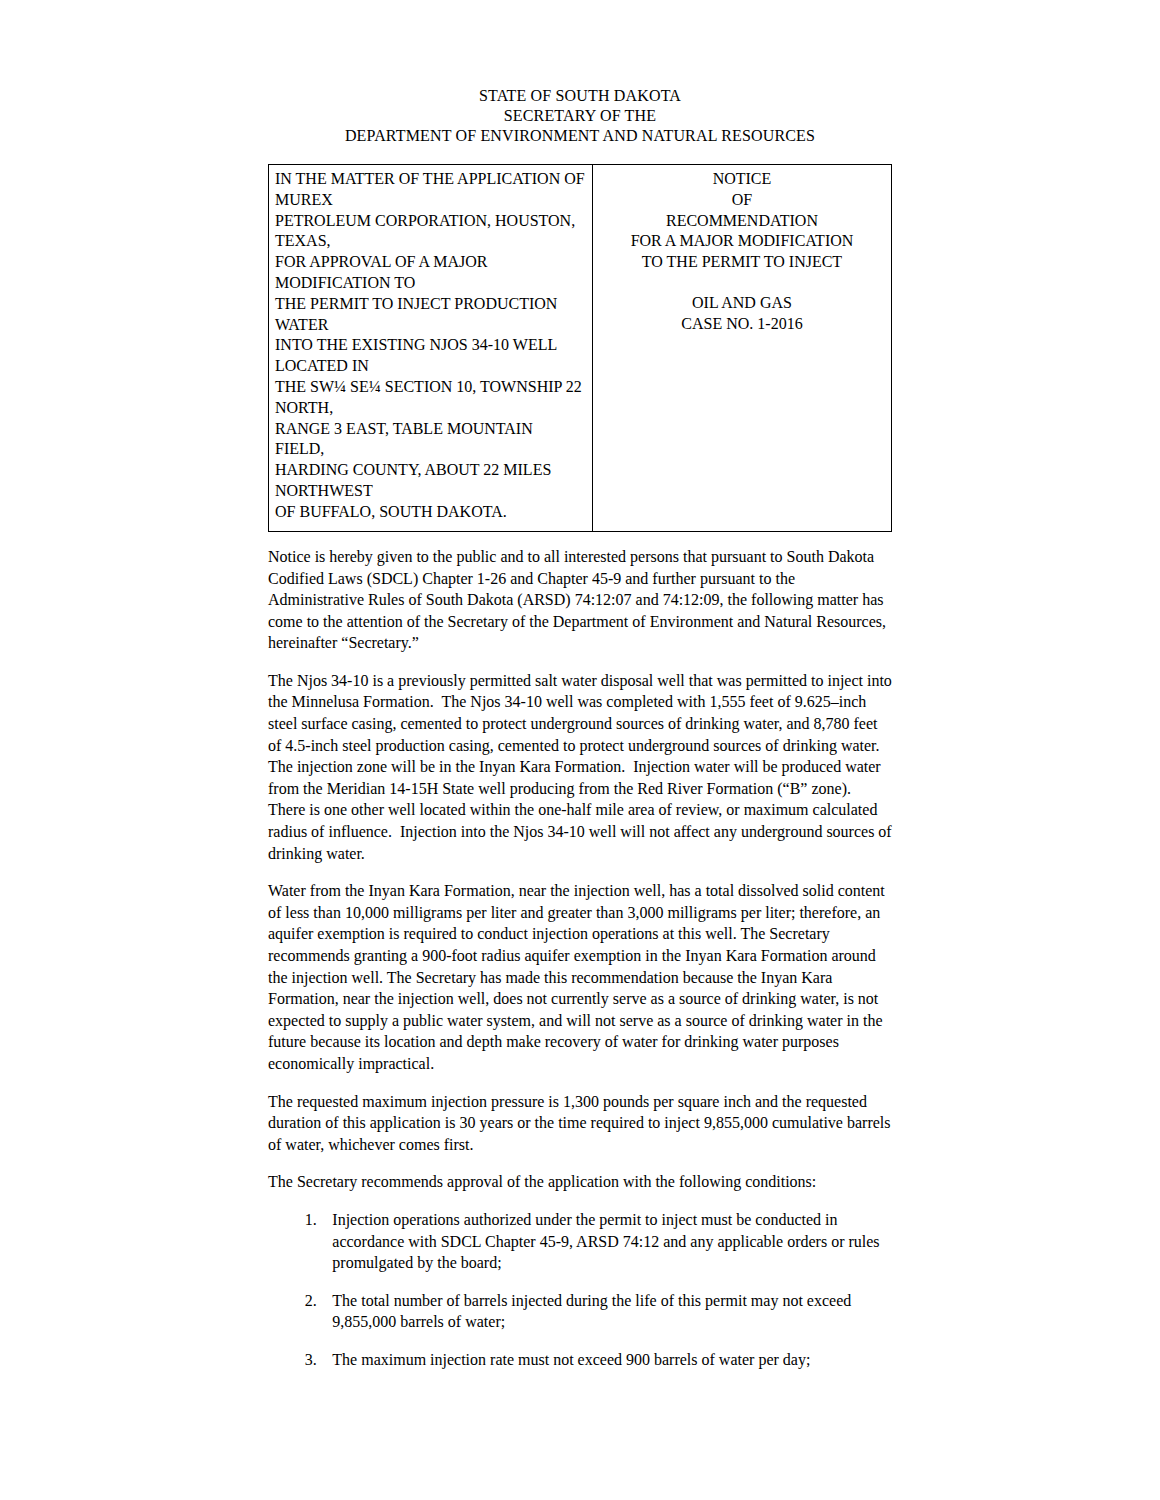STATE OF SOUTH DAKOTA
SECRETARY OF THE
DEPARTMENT OF ENVIRONMENT AND NATURAL RESOURCES
| IN THE MATTER OF THE APPLICATION OF MUREX PETROLEUM CORPORATION, HOUSTON, TEXAS, FOR APPROVAL OF A MAJOR MODIFICATION TO THE PERMIT TO INJECT PRODUCTION WATER INTO THE EXISTING NJOS 34-10 WELL LOCATED IN THE SW¼ SE¼ SECTION 10, TOWNSHIP 22 NORTH, RANGE 3 EAST, TABLE MOUNTAIN FIELD, HARDING COUNTY, ABOUT 22 MILES NORTHWEST OF BUFFALO, SOUTH DAKOTA. | NOTICE OF RECOMMENDATION FOR A MAJOR MODIFICATION TO THE PERMIT TO INJECT OIL AND GAS CASE NO. 1-2016 |
Notice is hereby given to the public and to all interested persons that pursuant to South Dakota Codified Laws (SDCL) Chapter 1-26 and Chapter 45-9 and further pursuant to the Administrative Rules of South Dakota (ARSD) 74:12:07 and 74:12:09, the following matter has come to the attention of the Secretary of the Department of Environment and Natural Resources, hereinafter “Secretary.”
The Njos 34-10 is a previously permitted salt water disposal well that was permitted to inject into the Minnelusa Formation. The Njos 34-10 well was completed with 1,555 feet of 9.625–inch steel surface casing, cemented to protect underground sources of drinking water, and 8,780 feet of 4.5-inch steel production casing, cemented to protect underground sources of drinking water. The injection zone will be in the Inyan Kara Formation. Injection water will be produced water from the Meridian 14-15H State well producing from the Red River Formation (“B” zone). There is one other well located within the one-half mile area of review, or maximum calculated radius of influence. Injection into the Njos 34-10 well will not affect any underground sources of drinking water.
Water from the Inyan Kara Formation, near the injection well, has a total dissolved solid content of less than 10,000 milligrams per liter and greater than 3,000 milligrams per liter; therefore, an aquifer exemption is required to conduct injection operations at this well. The Secretary recommends granting a 900-foot radius aquifer exemption in the Inyan Kara Formation around the injection well. The Secretary has made this recommendation because the Inyan Kara Formation, near the injection well, does not currently serve as a source of drinking water, is not expected to supply a public water system, and will not serve as a source of drinking water in the future because its location and depth make recovery of water for drinking water purposes economically impractical.
The requested maximum injection pressure is 1,300 pounds per square inch and the requested duration of this application is 30 years or the time required to inject 9,855,000 cumulative barrels of water, whichever comes first.
The Secretary recommends approval of the application with the following conditions:
Injection operations authorized under the permit to inject must be conducted in accordance with SDCL Chapter 45-9, ARSD 74:12 and any applicable orders or rules promulgated by the board;
The total number of barrels injected during the life of this permit may not exceed 9,855,000 barrels of water;
The maximum injection rate must not exceed 900 barrels of water per day;